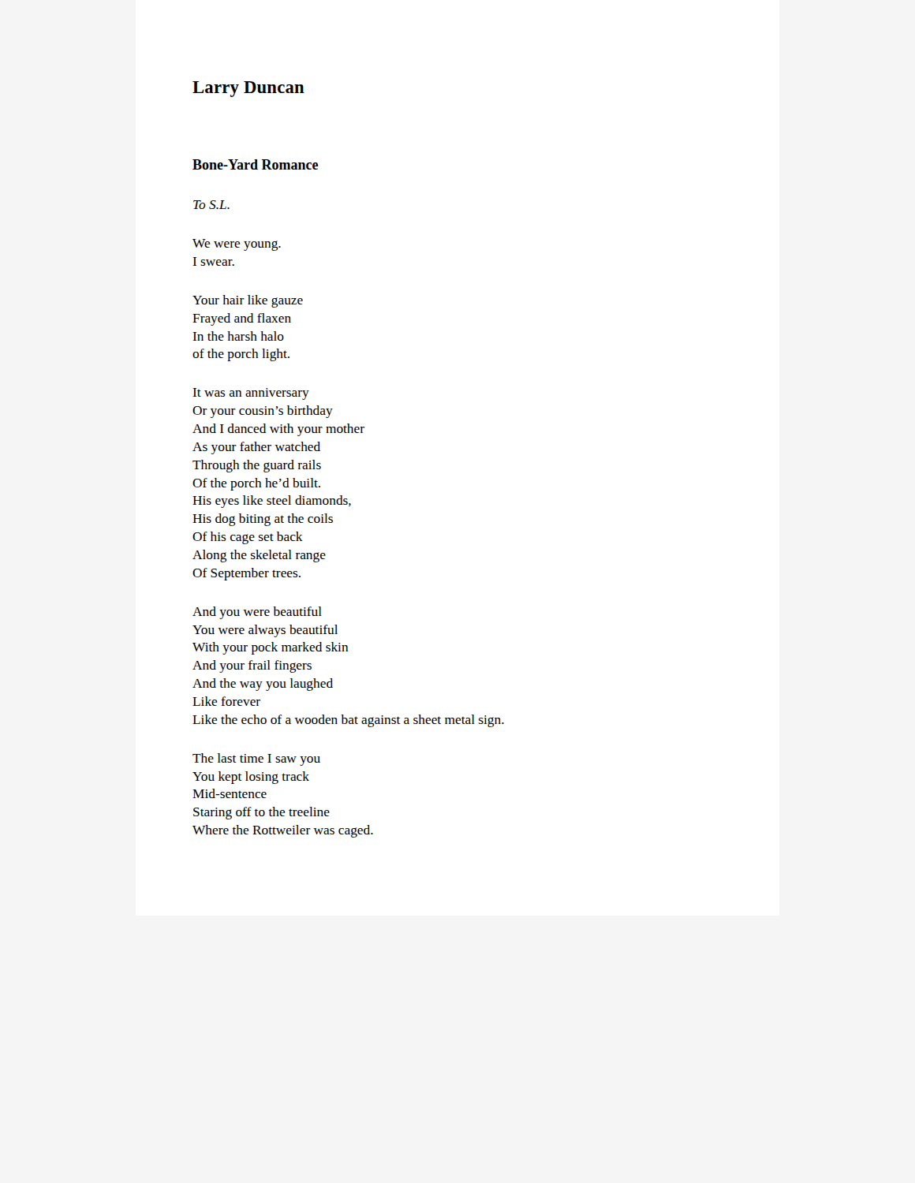Larry Duncan
Bone-Yard Romance
To S.L.
We were young.
I swear.
Your hair like gauze
Frayed and flaxen
In the harsh halo
of the porch light.
It was an anniversary
Or your cousin’s birthday
And I danced with your mother
As your father watched
Through the guard rails
Of the porch he’d built.
His eyes like steel diamonds,
His dog biting at the coils
Of his cage set back
Along the skeletal range
Of September trees.
And you were beautiful
You were always beautiful
With your pock marked skin
And your frail fingers
And the way you laughed
Like forever
Like the echo of a wooden bat against a sheet metal sign.
The last time I saw you
You kept losing track
Mid-sentence
Staring off to the treeline
Where the Rottweiler was caged.